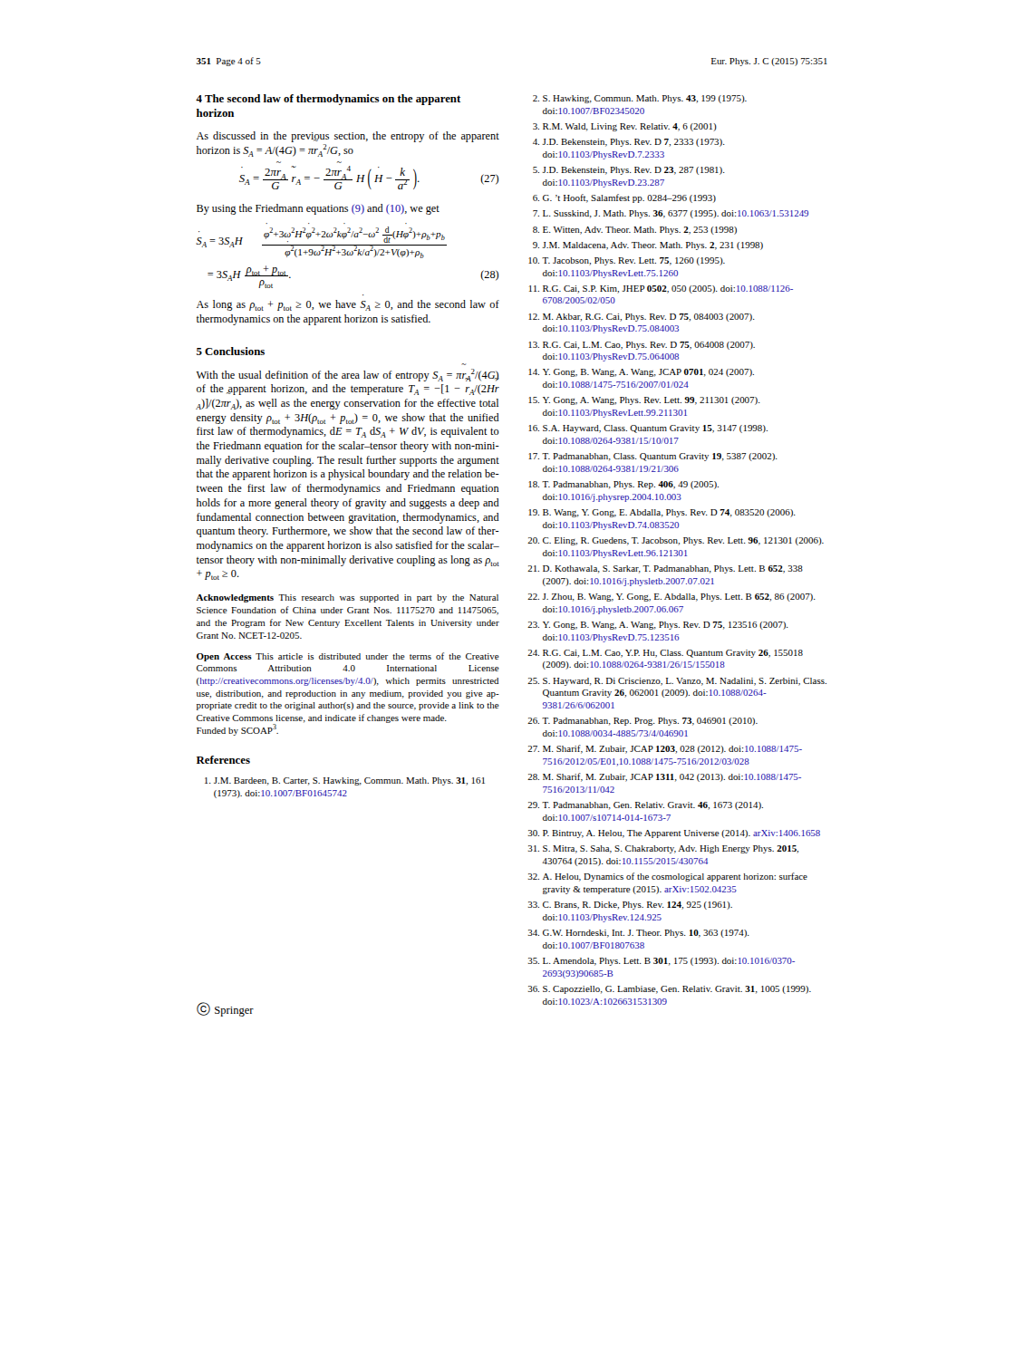351 Page 4 of 5
Eur. Phys. J. C (2015) 75:351
4 The second law of thermodynamics on the apparent
horizon
As discussed in the previous section, the entropy of the apparent horizon is SA = A/(4G) = π~rA2/G, so
˙SA = 2π~rA G ˙~rA = − 2π~rA4 G H ( ˙H − ka2 ).
(27)
By using the Friedmann equations (9) and (10), we get
˙SA = 3SAH
˙φ2+3ω2H2˙φ2+2ω2k˙φ2/a2−ω2 ddt(H˙φ2)+ρb+pb˙φ2(1+9ω2H2+3ω2k/a2)/2+V(φ)+ρb
= 3SAH
ρtot + ptot ρtot.
(28)
As long as ρtot + ptot ≥ 0, we have ˙SA ≥ 0, and the second law of thermodynamics on the apparent horizon is satisfied.
5 Conclusions
With the usual definition of the area law of entropy SA = π~rA2/(4G) of the apparent horizon, and the temperature TA = −[1 − ˙~rA/(2H~rA)]/(2π~rA), as well as the energy conservation for the effective total energy density ˙ρtot + 3H(ρtot + ptot) = 0, we show that the unified first law of thermodynamics, dE = TA dSA + W dV, is equivalent to the Friedmann equation for the scalar–tensor theory with non-minimally derivative coupling. The result further supports the argument that the apparent horizon is a physical boundary and the relation between the first law of thermodynamics and Friedmann equation holds for a more general theory of gravity and suggests a deep and fundamental connection between gravitation, thermodynamics, and quantum theory. Furthermore, we show that the second law of thermodynamics on the apparent horizon is also satisfied for the scalar–tensor theory with non-minimally derivative coupling as long as ρtot + ptot ≥ 0.
Acknowledgments This research was supported in part by the Natural Science Foundation of China under Grant Nos. 11175270 and 11475065, and the Program for New Century Excellent Talents in University under Grant No. NCET-12-0205.
Open Access This article is distributed under the terms of the Creative Commons Attribution 4.0 International License (http://creativecommons.org/licenses/by/4.0/), which permits unrestricted use, distribution, and reproduction in any medium, provided you give appropriate credit to the original author(s) and the source, provide a link to the Creative Commons license, and indicate if changes were made.
Funded by SCOAP3.
References
J.M. Bardeen, B. Carter, S. Hawking, Commun. Math. Phys. 31, 161 (1973). doi:10.1007/BF01645742
ⓒSpringer
S. Hawking, Commun. Math. Phys. 43, 199 (1975). doi:10.1007/BF02345020
R.M. Wald, Living Rev. Relativ. 4, 6 (2001)
J.D. Bekenstein, Phys. Rev. D 7, 2333 (1973). doi:10.1103/PhysRevD.7.2333
J.D. Bekenstein, Phys. Rev. D 23, 287 (1981). doi:10.1103/PhysRevD.23.287
G. ’t Hooft, Salamfest pp. 0284–296 (1993)
L. Susskind, J. Math. Phys. 36, 6377 (1995). doi:10.1063/1.531249
E. Witten, Adv. Theor. Math. Phys. 2, 253 (1998)
J.M. Maldacena, Adv. Theor. Math. Phys. 2, 231 (1998)
T. Jacobson, Phys. Rev. Lett. 75, 1260 (1995). doi:10.1103/PhysRevLett.75.1260
R.G. Cai, S.P. Kim, JHEP 0502, 050 (2005). doi:10.1088/1126-6708/2005/02/050
M. Akbar, R.G. Cai, Phys. Rev. D 75, 084003 (2007). doi:10.1103/PhysRevD.75.084003
R.G. Cai, L.M. Cao, Phys. Rev. D 75, 064008 (2007). doi:10.1103/PhysRevD.75.064008
Y. Gong, B. Wang, A. Wang, JCAP 0701, 024 (2007). doi:10.1088/1475-7516/2007/01/024
Y. Gong, A. Wang, Phys. Rev. Lett. 99, 211301 (2007). doi:10.1103/PhysRevLett.99.211301
S.A. Hayward, Class. Quantum Gravity 15, 3147 (1998). doi:10.1088/0264-9381/15/10/017
T. Padmanabhan, Class. Quantum Gravity 19, 5387 (2002). doi:10.1088/0264-9381/19/21/306
T. Padmanabhan, Phys. Rep. 406, 49 (2005). doi:10.1016/j.physrep.2004.10.003
B. Wang, Y. Gong, E. Abdalla, Phys. Rev. D 74, 083520 (2006). doi:10.1103/PhysRevD.74.083520
C. Eling, R. Guedens, T. Jacobson, Phys. Rev. Lett. 96, 121301 (2006). doi:10.1103/PhysRevLett.96.121301
D. Kothawala, S. Sarkar, T. Padmanabhan, Phys. Lett. B 652, 338 (2007). doi:10.1016/j.physletb.2007.07.021
J. Zhou, B. Wang, Y. Gong, E. Abdalla, Phys. Lett. B 652, 86 (2007). doi:10.1016/j.physletb.2007.06.067
Y. Gong, B. Wang, A. Wang, Phys. Rev. D 75, 123516 (2007). doi:10.1103/PhysRevD.75.123516
R.G. Cai, L.M. Cao, Y.P. Hu, Class. Quantum Gravity 26, 155018 (2009). doi:10.1088/0264-9381/26/15/155018
S. Hayward, R. Di Criscienzo, L. Vanzo, M. Nadalini, S. Zerbini, Class. Quantum Gravity 26, 062001 (2009). doi:10.1088/0264-9381/26/6/062001
T. Padmanabhan, Rep. Prog. Phys. 73, 046901 (2010). doi:10.1088/0034-4885/73/4/046901
M. Sharif, M. Zubair, JCAP 1203, 028 (2012). doi:10.1088/1475-7516/2012/05/E01,10.1088/1475-7516/2012/03/028
M. Sharif, M. Zubair, JCAP 1311, 042 (2013). doi:10.1088/1475-7516/2013/11/042
T. Padmanabhan, Gen. Relativ. Gravit. 46, 1673 (2014). doi:10.1007/s10714-014-1673-7
P. Bintruy, A. Helou, The Apparent Universe (2014). arXiv:1406.1658
S. Mitra, S. Saha, S. Chakraborty, Adv. High Energy Phys. 2015, 430764 (2015). doi:10.1155/2015/430764
A. Helou, Dynamics of the cosmological apparent horizon: surface gravity & temperature (2015). arXiv:1502.04235
C. Brans, R. Dicke, Phys. Rev. 124, 925 (1961). doi:10.1103/PhysRev.124.925
G.W. Horndeski, Int. J. Theor. Phys. 10, 363 (1974). doi:10.1007/BF01807638
L. Amendola, Phys. Lett. B 301, 175 (1993). doi:10.1016/0370-2693(93)90685-B
S. Capozziello, G. Lambiase, Gen. Relativ. Gravit. 31, 1005 (1999). doi:10.1023/A:1026631531309